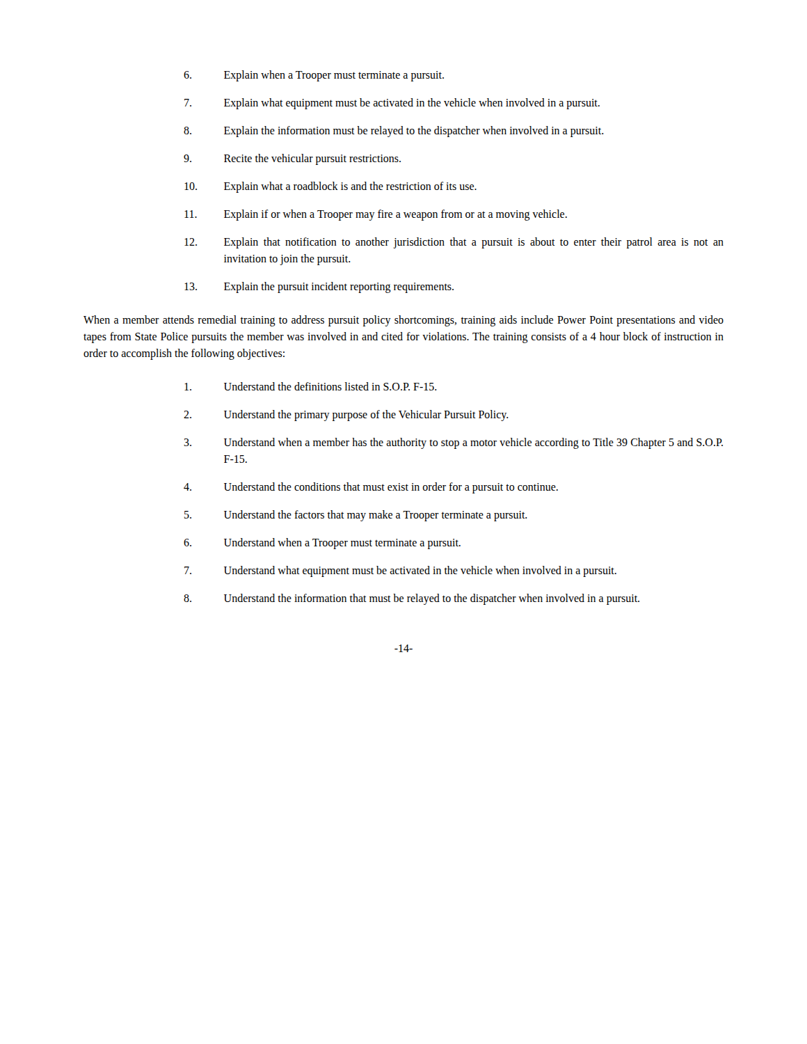6. Explain when a Trooper must terminate a pursuit.
7. Explain what equipment must be activated in the vehicle when involved in a pursuit.
8. Explain the information must be relayed to the dispatcher when involved in a pursuit.
9. Recite the vehicular pursuit restrictions.
10. Explain what a roadblock is and the restriction of its use.
11. Explain if or when a Trooper may fire a weapon from or at a moving vehicle.
12. Explain that notification to another jurisdiction that a pursuit is about to enter their patrol area is not an invitation to join the pursuit.
13. Explain the pursuit incident reporting requirements.
When a member attends remedial training to address pursuit policy shortcomings, training aids include Power Point presentations and video tapes from State Police pursuits the member was involved in and cited for violations. The training consists of a 4 hour block of instruction in order to accomplish the following objectives:
1. Understand the definitions listed in S.O.P. F-15.
2. Understand the primary purpose of the Vehicular Pursuit Policy.
3. Understand when a member has the authority to stop a motor vehicle according to Title 39 Chapter 5 and S.O.P. F-15.
4. Understand the conditions that must exist in order for a pursuit to continue.
5. Understand the factors that may make a Trooper terminate a pursuit.
6. Understand when a Trooper must terminate a pursuit.
7. Understand what equipment must be activated in the vehicle when involved in a pursuit.
8. Understand the information that must be relayed to the dispatcher when involved in a pursuit.
-14-